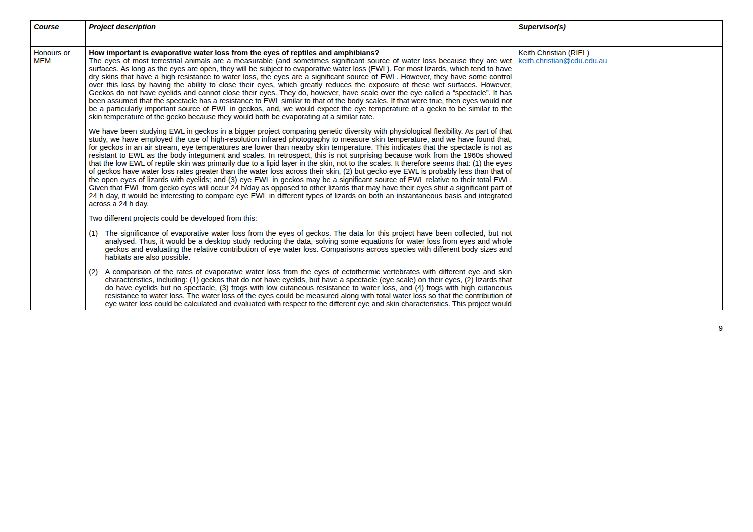| Course | Project description | Supervisor(s) |
| --- | --- | --- |
| Honours or MEM | How important is evaporative water loss from the eyes of reptiles and amphibians? The eyes of most terrestrial animals are a measurable (and sometimes significant source of water loss because they are wet surfaces. As long as the eyes are open, they will be subject to evaporative water loss (EWL). For most lizards, which tend to have dry skins that have a high resistance to water loss, the eyes are a significant source of EWL. However, they have some control over this loss by having the ability to close their eyes, which greatly reduces the exposure of these wet surfaces. However, Geckos do not have eyelids and cannot close their eyes. They do, however, have scale over the eye called a “spectacle”. It has been assumed that the spectacle has a resistance to EWL similar to that of the body scales. If that were true, then eyes would not be a particularly important source of EWL in geckos, and, we would expect the eye temperature of a gecko to be similar to the skin temperature of the gecko because they would both be evaporating at a similar rate. We have been studying EWL in geckos in a bigger project comparing genetic diversity with physiological flexibility. As part of that study, we have employed the use of high-resolution infrared photography to measure skin temperature, and we have found that, for geckos in an air stream, eye temperatures are lower than nearby skin temperature. This indicates that the spectacle is not as resistant to EWL as the body integument and scales. In retrospect, this is not surprising because work from the 1960s showed that the low EWL of reptile skin was primarily due to a lipid layer in the skin, not to the scales. It therefore seems that: (1) the eyes of geckos have water loss rates greater than the water loss across their skin, (2) but gecko eye EWL is probably less than that of the open eyes of lizards with eyelids; and (3) eye EWL in geckos may be a significant source of EWL relative to their total EWL. Given that EWL from gecko eyes will occur 24 h/day as opposed to other lizards that may have their eyes shut a significant part of 24 h day, it would be interesting to compare eye EWL in different types of lizards on both an instantaneous basis and integrated across a 24 h day. Two different projects could be developed from this: (1) The significance of evaporative water loss from the eyes of geckos. The data for this project have been collected, but not analysed. Thus, it would be a desktop study reducing the data, solving some equations for water loss from eyes and whole geckos and evaluating the relative contribution of eye water loss. Comparisons across species with different body sizes and habitats are also possible. (2) A comparison of the rates of evaporative water loss from the eyes of ectothermic vertebrates with different eye and skin characteristics, including: (1) geckos that do not have eyelids, but have a spectacle (eye scale) on their eyes, (2) lizards that do have eyelids but no spectacle, (3) frogs with low cutaneous resistance to water loss, and (4) frogs with high cutaneous resistance to water loss. The water loss of the eyes could be measured along with total water loss so that the contribution of eye water loss could be calculated and evaluated with respect to the different eye and skin characteristics. This project would | Keith Christian (RIEL) keith.christian@cdu.edu.au |
9